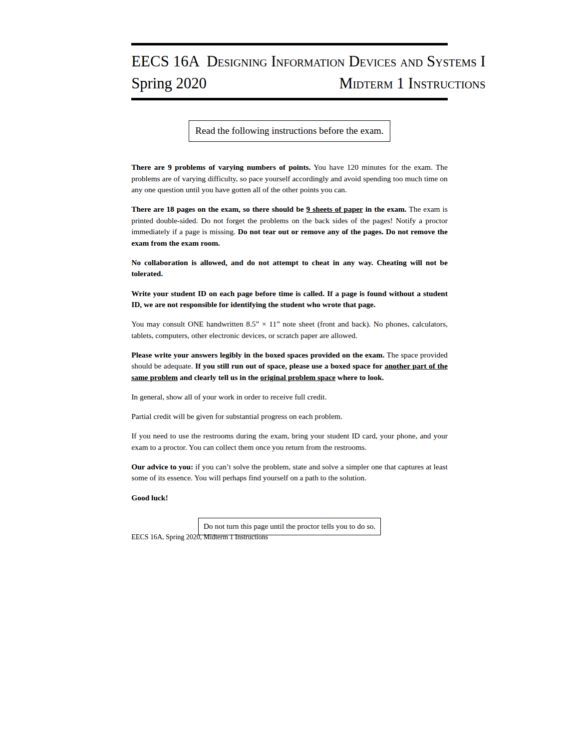| EECS 16A | Designing Information Devices and Systems I |
| Spring 2020 | Midterm 1 Instructions |
Read the following instructions before the exam.
There are 9 problems of varying numbers of points. You have 120 minutes for the exam. The problems are of varying difficulty, so pace yourself accordingly and avoid spending too much time on any one question until you have gotten all of the other points you can.
There are 18 pages on the exam, so there should be 9 sheets of paper in the exam. The exam is printed double-sided. Do not forget the problems on the back sides of the pages! Notify a proctor immediately if a page is missing. Do not tear out or remove any of the pages. Do not remove the exam from the exam room.
No collaboration is allowed, and do not attempt to cheat in any way. Cheating will not be tolerated.
Write your student ID on each page before time is called. If a page is found without a student ID, we are not responsible for identifying the student who wrote that page.
You may consult ONE handwritten 8.5” × 11” note sheet (front and back). No phones, calculators, tablets, computers, other electronic devices, or scratch paper are allowed.
Please write your answers legibly in the boxed spaces provided on the exam. The space provided should be adequate. If you still run out of space, please use a boxed space for another part of the same problem and clearly tell us in the original problem space where to look.
In general, show all of your work in order to receive full credit.
Partial credit will be given for substantial progress on each problem.
If you need to use the restrooms during the exam, bring your student ID card, your phone, and your exam to a proctor. You can collect them once you return from the restrooms.
Our advice to you: if you can’t solve the problem, state and solve a simpler one that captures at least some of its essence. You will perhaps find yourself on a path to the solution.
Good luck!
Do not turn this page until the proctor tells you to do so.
EECS 16A, Spring 2020, Midterm 1 Instructions